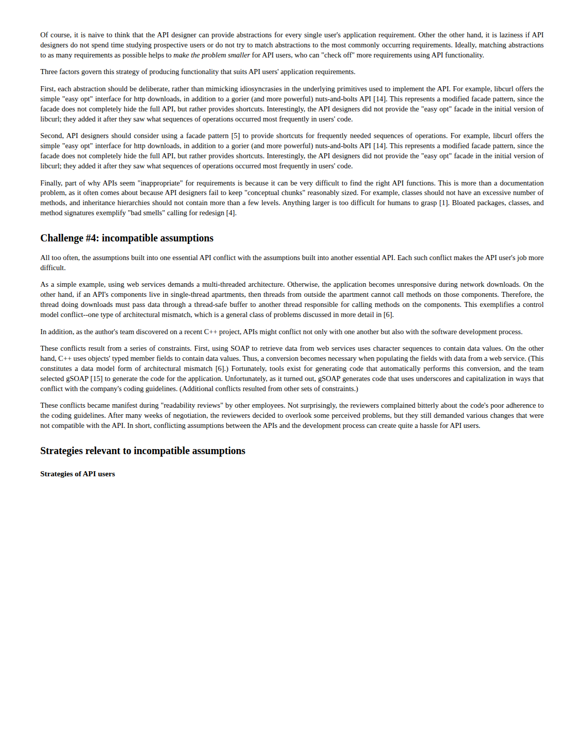Of course, it is naive to think that the API designer can provide abstractions for every single user's application requirement. Other the other hand, it is laziness if API designers do not spend time studying prospective users or do not try to match abstractions to the most commonly occurring requirements. Ideally, matching abstractions to as many requirements as possible helps to make the problem smaller for API users, who can "check off" more requirements using API functionality.
Three factors govern this strategy of producing functionality that suits API users' application requirements.
First, each abstraction should be deliberate, rather than mimicking idiosyncrasies in the underlying primitives used to implement the API. For example, libcurl offers the simple "easy opt" interface for http downloads, in addition to a gorier (and more powerful) nuts-and-bolts API [14]. This represents a modified facade pattern, since the facade does not completely hide the full API, but rather provides shortcuts. Interestingly, the API designers did not provide the "easy opt" facade in the initial version of libcurl; they added it after they saw what sequences of operations occurred most frequently in users' code.
Second, API designers should consider using a facade pattern [5] to provide shortcuts for frequently needed sequences of operations. For example, libcurl offers the simple "easy opt" interface for http downloads, in addition to a gorier (and more powerful) nuts-and-bolts API [14]. This represents a modified facade pattern, since the facade does not completely hide the full API, but rather provides shortcuts. Interestingly, the API designers did not provide the "easy opt" facade in the initial version of libcurl; they added it after they saw what sequences of operations occurred most frequently in users' code.
Finally, part of why APIs seem "inappropriate" for requirements is because it can be very difficult to find the right API functions. This is more than a documentation problem, as it often comes about because API designers fail to keep "conceptual chunks" reasonably sized. For example, classes should not have an excessive number of methods, and inheritance hierarchies should not contain more than a few levels. Anything larger is too difficult for humans to grasp [1]. Bloated packages, classes, and method signatures exemplify "bad smells" calling for redesign [4].
Challenge #4: incompatible assumptions
All too often, the assumptions built into one essential API conflict with the assumptions built into another essential API. Each such conflict makes the API user's job more difficult.
As a simple example, using web services demands a multi-threaded architecture. Otherwise, the application becomes unresponsive during network downloads. On the other hand, if an API's components live in single-thread apartments, then threads from outside the apartment cannot call methods on those components. Therefore, the thread doing downloads must pass data through a thread-safe buffer to another thread responsible for calling methods on the components. This exemplifies a control model conflict--one type of architectural mismatch, which is a general class of problems discussed in more detail in [6].
In addition, as the author's team discovered on a recent C++ project, APIs might conflict not only with one another but also with the software development process.
These conflicts result from a series of constraints. First, using SOAP to retrieve data from web services uses character sequences to contain data values. On the other hand, C++ uses objects' typed member fields to contain data values. Thus, a conversion becomes necessary when populating the fields with data from a web service. (This constitutes a data model form of architectural mismatch [6].) Fortunately, tools exist for generating code that automatically performs this conversion, and the team selected gSOAP [15] to generate the code for the application. Unfortunately, as it turned out, gSOAP generates code that uses underscores and capitalization in ways that conflict with the company's coding guidelines. (Additional conflicts resulted from other sets of constraints.)
These conflicts became manifest during "readability reviews" by other employees. Not surprisingly, the reviewers complained bitterly about the code's poor adherence to the coding guidelines. After many weeks of negotiation, the reviewers decided to overlook some perceived problems, but they still demanded various changes that were not compatible with the API. In short, conflicting assumptions between the APIs and the development process can create quite a hassle for API users.
Strategies relevant to incompatible assumptions
Strategies of API users